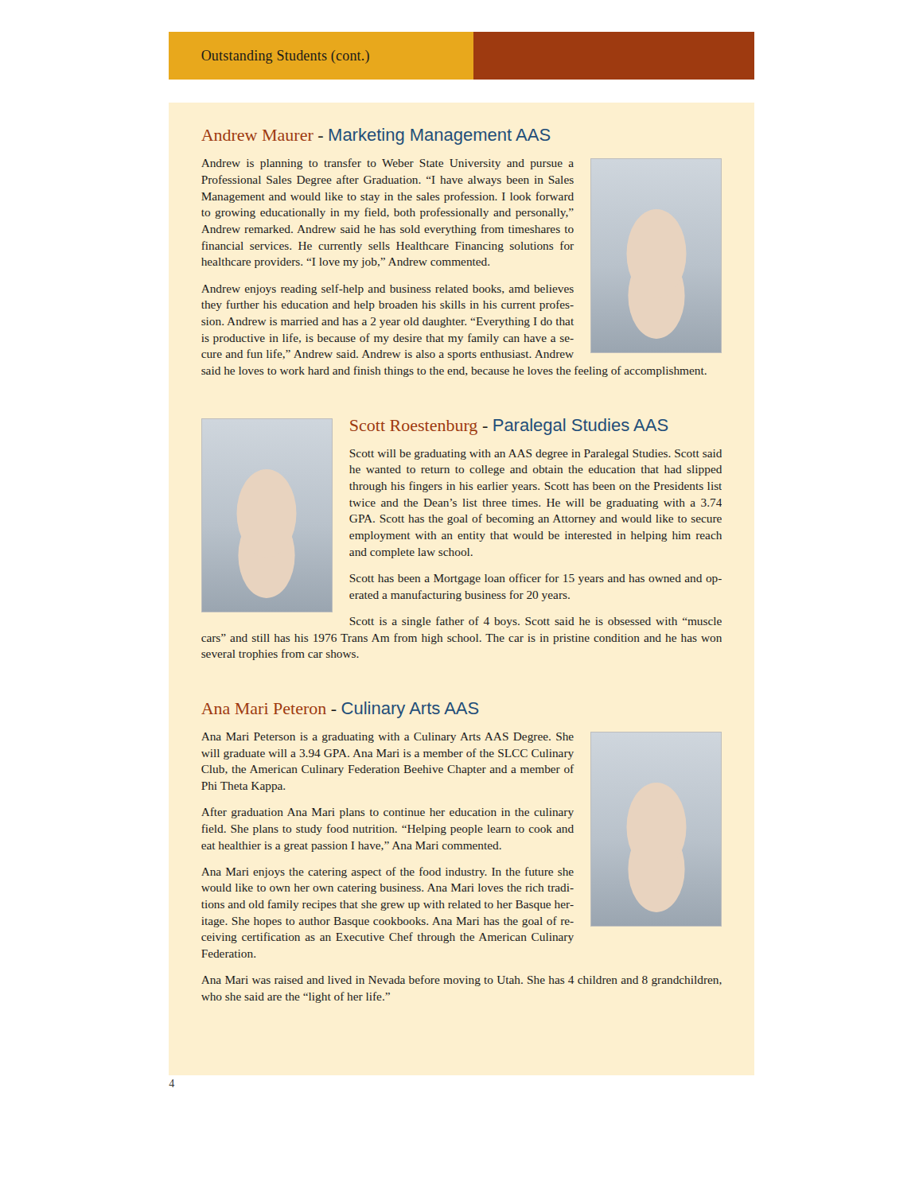Outstanding Students (cont.)
Andrew Maurer - Marketing Management AAS
Andrew is planning to transfer to Weber State University and pursue a Professional Sales Degree after Graduation. “I have always been in Sales Management and would like to stay in the sales profession. I look forward to growing educationally in my field, both professionally and personally,” Andrew remarked. Andrew said he has sold everything from timeshares to financial services. He currently sells Healthcare Financing solutions for healthcare providers. “I love my job,” Andrew commented.
Andrew enjoys reading self-help and business related books, amd believes they further his education and help broaden his skills in his current profession. Andrew is married and has a 2 year old daughter. “Everything I do that is productive in life, is because of my desire that my family can have a secure and fun life,” Andrew said. Andrew is also a sports enthusiast. Andrew said he loves to work hard and finish things to the end, because he loves the feeling of accomplishment.
Scott Roestenburg - Paralegal Studies AAS
Scott will be graduating with an AAS degree in Paralegal Studies. Scott said he wanted to return to college and obtain the education that had slipped through his fingers in his earlier years. Scott has been on the Presidents list twice and the Dean’s list three times. He will be graduating with a 3.74 GPA. Scott has the goal of becoming an Attorney and would like to secure employment with an entity that would be interested in helping him reach and complete law school.
Scott has been a Mortgage loan officer for 15 years and has owned and operated a manufacturing business for 20 years.
Scott is a single father of 4 boys. Scott said he is obsessed with “muscle cars” and still has his 1976 Trans Am from high school. The car is in pristine condition and he has won several trophies from car shows.
Ana Mari Peteron - Culinary Arts AAS
Ana Mari Peterson is a graduating with a Culinary Arts AAS Degree. She will graduate will a 3.94 GPA. Ana Mari is a member of the SLCC Culinary Club, the American Culinary Federation Beehive Chapter and a member of Phi Theta Kappa.
After graduation Ana Mari plans to continue her education in the culinary field. She plans to study food nutrition. “Helping people learn to cook and eat healthier is a great passion I have,” Ana Mari commented.
Ana Mari enjoys the catering aspect of the food industry. In the future she would like to own her own catering business. Ana Mari loves the rich traditions and old family recipes that she grew up with related to her Basque heritage. She hopes to author Basque cookbooks. Ana Mari has the goal of receiving certification as an Executive Chef through the American Culinary Federation.
Ana Mari was raised and lived in Nevada before moving to Utah. She has 4 children and 8 grandchildren, who she said are the “light of her life.”
4